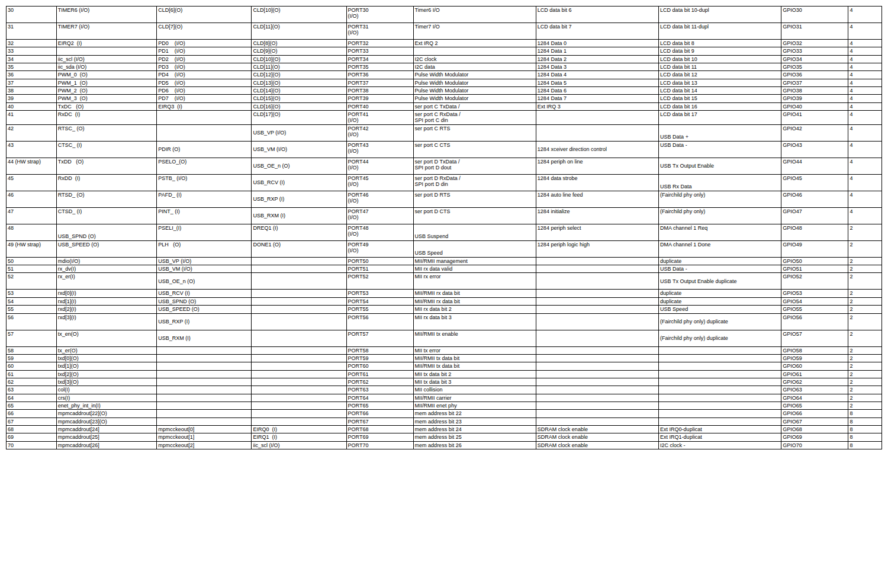| 30 | TIMER6 (I/O) | CLD[6](O) | CLD[10](O) | PORT30 (I/O) | Timer6 I/O | LCD data bit 6 | LCD data bit 10-dupl | GPIO30 | 4 |
| 31 | TIMER7 (I/O) | CLD[7](O) | CLD[11](O) | PORT31 (I/O) | Timer7 I/O | LCD data bit 7 | LCD data bit 11-dupl | GPIO31 | 4 |
| 32 | EIRQ2 (I) | PD0 (I/O) | CLD[8](O) | PORT32 | Ext IRQ 2 | 1284 Data 0 | LCD data bit 8 | GPIO32 | 4 |
| 33 | | PD1 (I/O) | CLD[9](O) | PORT33 | | 1284 Data 1 | LCD data bit 9 | GPIO33 | 4 |
| 34 | iic_scl (I/O) | PD2 (I/O) | CLD[10](O) | PORT34 | I2C clock | 1284 Data 2 | LCD data bit 10 | GPIO34 | 4 |
| 35 | iic_sda (I/O) | PD3 (I/O) | CLD[11](O) | PORT35 | I2C data | 1284 Data 3 | LCD data bit 11 | GPIO35 | 4 |
| 36 | PWM_0 (O) | PD4 (I/O) | CLD[12](O) | PORT36 | Pulse Width Modulator | 1284 Data 4 | LCD data bit 12 | GPIO36 | 4 |
| 37 | PWM_1 (O) | PD5 (I/O) | CLD[13](O) | PORT37 | Pulse Width Modulator | 1284 Data 5 | LCD data bit 13 | GPIO37 | 4 |
| 38 | PWM_2 (O) | PD6 (I/O) | CLD[14](O) | PORT38 | Pulse Width Modulator | 1284 Data 6 | LCD data bit 14 | GPIO38 | 4 |
| 39 | PWM_3 (O) | PD7 (I/O) | CLD[15](O) | PORT39 | Pulse Width Modulator | 1284 Data 7 | LCD data bit 15 | GPIO39 | 4 |
| 40 | TxDC (O) | EIRQ3 (I) | CLD[16](O) | PORT40 | ser port C TxData / | Ext IRQ 3 | LCD data bit 16 | GPIO40 | 4 |
| 41 | RxDC (I) | | CLD[17](O) | PORT41 (I/O) | ser port C RxData / SPI port C din | | LCD data bit 17 | GPIO41 | 4 |
| 42 | RTSC_ (O) | | USB_VP (I/O) | PORT42 (I/O) | ser port C RTS | | USB Data + | GPIO42 | 4 |
| 43 | CTSC_ (I) | PDIR (O) | USB_VM (I/O) | PORT43 (I/O) | ser port C CTS | 1284 xceiver direction control | USB Data - | GPIO43 | 4 |
| 44 (HW strap) | TxDD (O) | PSELO_(O) | USB_OE_n (O) | PORT44 (I/O) | ser port D TxData / SPI port D dout | 1284 periph on line | USB Tx Output Enable | GPIO44 | 4 |
| 45 | RxDD (I) | PSTB_ (I/O) | USB_RCV (I) | PORT45 (I/O) | ser port D RxData / SPI port D din | 1284 data strobe | USB Rx Data | GPIO45 | 4 |
| 46 | RTSD_ (O) | PAFD_ (I) | USB_RXP (I) | PORT46 (I/O) | ser port D RTS | 1284 auto line feed | (Fairchild phy only) | GPIO46 | 4 |
| 47 | CTSD_ (I) | PINT_ (I) | USB_RXM (I) | PORT47 (I/O) | ser port D CTS | 1284 initialize | (Fairchild phy only) | GPIO47 | 4 |
| 48 | USB_SPND (O) | PSELI_(I) | DREQ1 (I) | PORT48 (I/O) | USB Suspend | 1284 periph select | DMA channel 1 Req | GPIO48 | 2 |
| 49 (HW strap) | USB_SPEED (O) | PLH (O) | DONE1 (O) | PORT49 (I/O) | USB Speed | 1284 periph logic high | DMA channel 1 Done | GPIO49 | 2 |
| 50 | mdio(I/O) | USB_VP (I/O) | | PORT50 | MII/RMII management | | duplicate | GPIO50 | 2 |
| 51 | rx_dv(I) | USB_VM (I/O) | | PORT51 | MII rx data valid | | USB Data - | GPIO51 | 2 |
| 52 | rx_er(I) | USB_OE_n (O) | | PORT52 | MII rx error | | USB Tx Output Enable duplicate | GPIO52 | 2 |
| 53 | rxd[0](I) | USB_RCV (I) | | PORT53 | MII/RMII rx data bit | | duplicate | GPIO53 | 2 |
| 54 | rxd[1](I) | USB_SPND (O) | | PORT54 | MII/RMII rx data bit | | duplicate | GPIO54 | 2 |
| 55 | rxd[2](I) | USB_SPEED (O) | | PORT55 | MII rx data bit 2 | | USB Speed | GPIO55 | 2 |
| 56 | rxd[3](I) | USB_RXP (I) | | PORT56 | MII rx data bit 3 | | (Fairchild phy only) duplicate | GPIO56 | 2 |
| 57 | tx_en(O) | USB_RXM (I) | | PORT57 | MII/RMII tx enable | | (Fairchild phy only) duplicate | GPIO57 | 2 |
| 58 | tx_er(O) | | | PORT58 | MII tx error | | | GPIO58 | 2 |
| 59 | txd[0](O) | | | PORT59 | MII/RMII tx data bit | | | GPIO59 | 2 |
| 60 | txd[1](O) | | | PORT60 | MII/RMII tx data bit | | | GPIO60 | 2 |
| 61 | txd[2](O) | | | PORT61 | MII tx data bit 2 | | | GPIO61 | 2 |
| 62 | txd[3](O) | | | PORT62 | MII tx data bit 3 | | | GPIO62 | 2 |
| 63 | col(I) | | | PORT63 | MII collision | | | GPIO63 | 2 |
| 64 | crs(I) | | | PORT64 | MII/RMII carrier | | | GPIO64 | 2 |
| 65 | enet_phy_int_in(I) | | | PORT65 | MII/RMII enet phy | | | GPIO65 | 2 |
| 66 | mpmcaddrout[22](O) | | | PORT66 | mem address bit 22 | | | GPIO66 | 8 |
| 67 | mpmcaddrout[23](O) | | | PORT67 | mem address bit 23 | | | GPIO67 | 8 |
| 68 | mpmcaddrout[24] | mpmcckeout[0] | EIRQ0 (I) | PORT68 | mem address bit 24 | SDRAM clock enable | Ext IRQ0-duplicat | GPIO68 | 8 |
| 69 | mpmcaddrout[25] | mpmcckeout[1] | EIRQ1 (I) | PORT69 | mem address bit 25 | SDRAM clock enable | Ext IRQ1-duplicat | GPIO69 | 8 |
| 70 | mpmcaddrout[26] | mpmcckeout[2] | iic_scl (I/O) | PORT70 | mem address bit 26 | SDRAM clock enable | I2C clock - | GPIO70 | 8 |